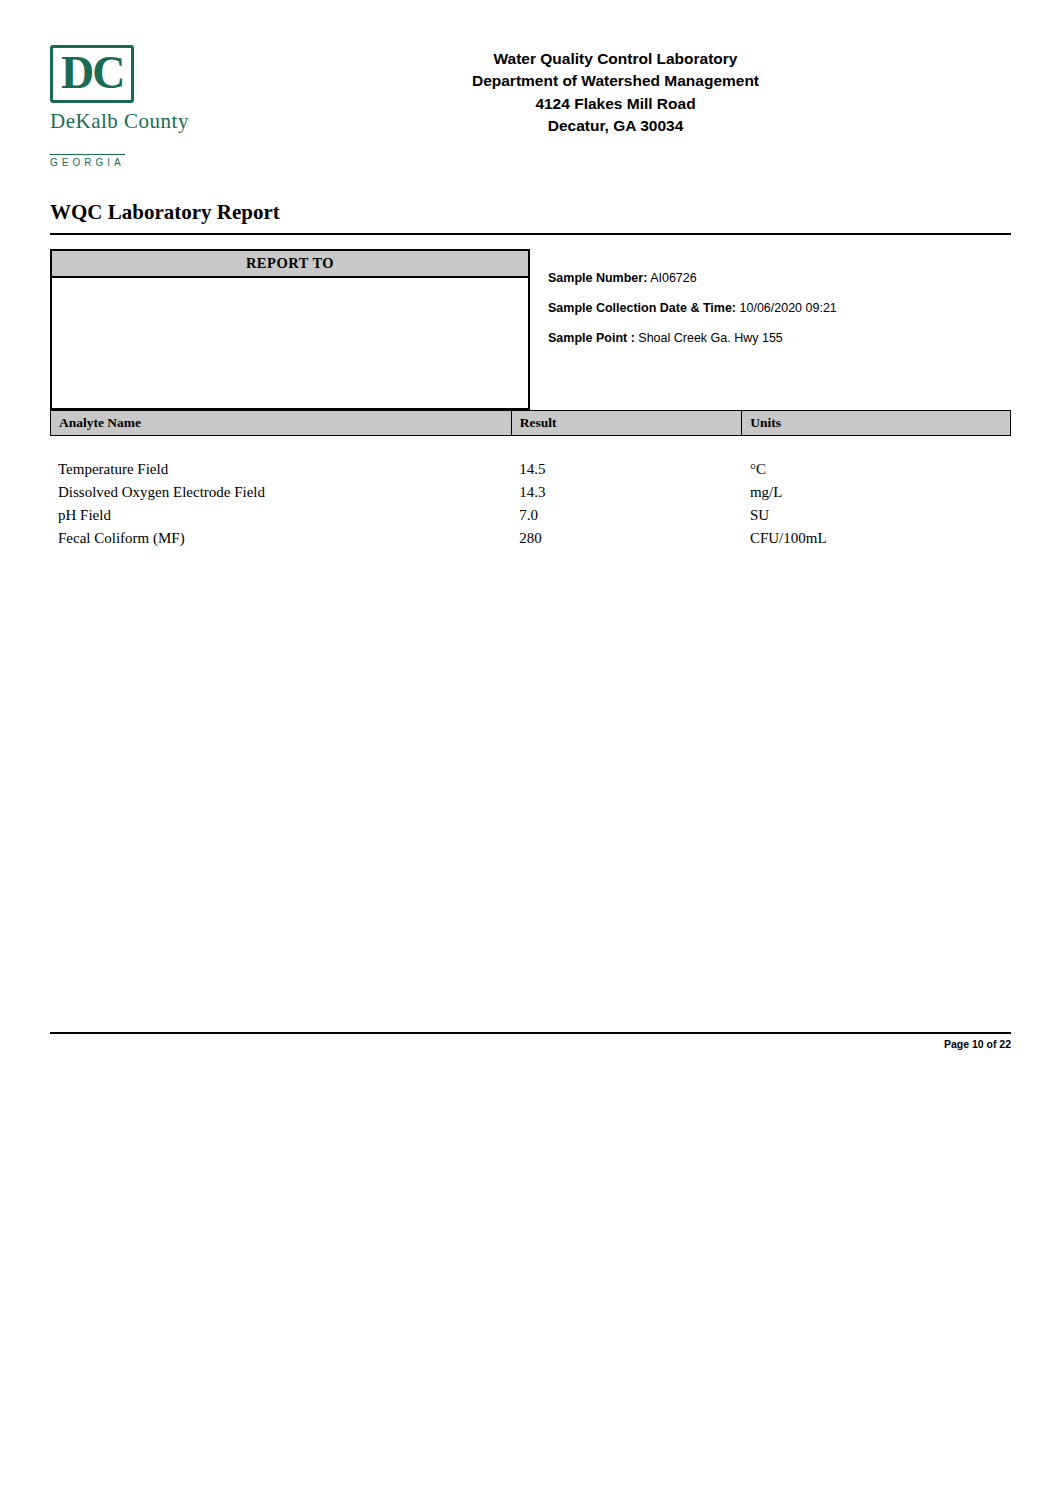DC
DeKalb County
GEORGIA
Water Quality Control Laboratory
Department of Watershed Management
4124 Flakes Mill Road
Decatur, GA 30034
WQC Laboratory Report
REPORT TO
Sample Number: AI06726
Sample Collection Date & Time: 10/06/2020 09:21
Sample Point : Shoal Creek Ga. Hwy 155
| Analyte Name | Result | Units |
| --- | --- | --- |
| Temperature Field | 14.5 | °C |
| Dissolved Oxygen Electrode Field | 14.3 | mg/L |
| pH Field | 7.0 | SU |
| Fecal Coliform (MF) | 280 | CFU/100mL |
Page 10 of 22